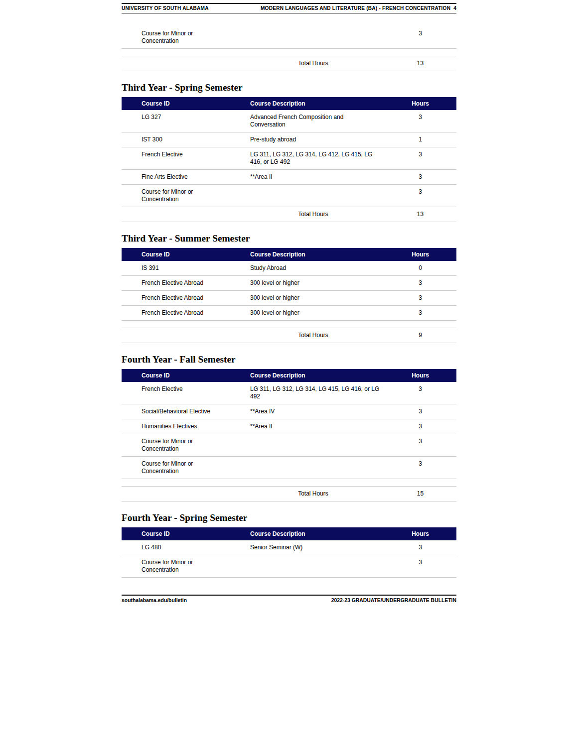UNIVERSITY OF SOUTH ALABAMA
MODERN LANGUAGES AND LITERATURE (BA) - FRENCH CONCENTRATION 4
| Course for Minor or Concentration | | 3 |
| | Total Hours | 13 |
Third Year - Spring Semester
| Course ID | Course Description | Hours |
| --- | --- | --- |
| LG 327 | Advanced French Composition and Conversation | 3 |
| IST 300 | Pre-study abroad | 1 |
| French Elective | LG 311, LG 312, LG 314, LG 412, LG 415, LG 416, or LG 492 | 3 |
| Fine Arts Elective | **Area II | 3 |
| Course for Minor or Concentration | | 3 |
| | Total Hours | 13 |
Third Year - Summer Semester
| Course ID | Course Description | Hours |
| --- | --- | --- |
| IS 391 | Study Abroad | 0 |
| French Elective Abroad | 300 level or higher | 3 |
| French Elective Abroad | 300 level or higher | 3 |
| French Elective Abroad | 300 level or higher | 3 |
| | Total Hours | 9 |
Fourth Year - Fall Semester
| Course ID | Course Description | Hours |
| --- | --- | --- |
| French Elective | LG 311, LG 312, LG 314, LG 415, LG 416, or LG 492 | 3 |
| Social/Behavioral Elective | **Area IV | 3 |
| Humanities Electives | **Area II | 3 |
| Course for Minor or Concentration | | 3 |
| Course for Minor or Concentration | | 3 |
| | Total Hours | 15 |
Fourth Year - Spring Semester
| Course ID | Course Description | Hours |
| --- | --- | --- |
| LG 480 | Senior Seminar (W) | 3 |
| Course for Minor or Concentration | | 3 |
southalabama.edu/bulletin
2022-23 GRADUATE/UNDERGRADUATE BULLETIN